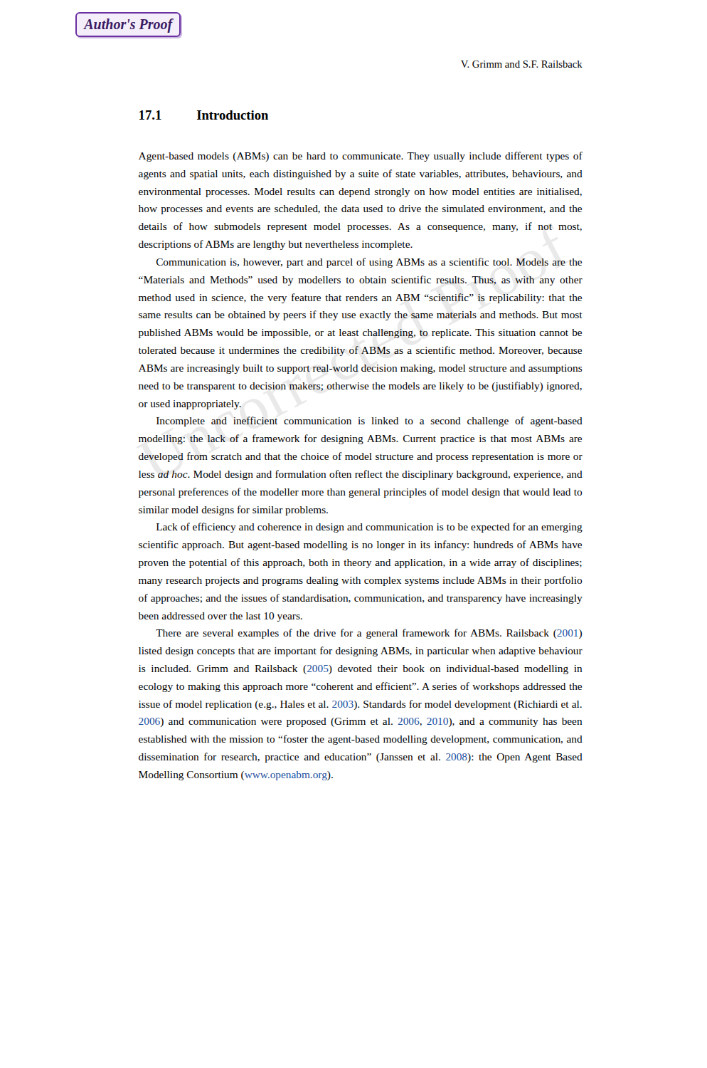Author's Proof
Uncorrected Proof
V. Grimm and S.F. Railsback
17.1 Introduction
Agent-based models (ABMs) can be hard to communicate. They usually include different types of agents and spatial units, each distinguished by a suite of state variables, attributes, behaviours, and environmental processes. Model results can depend strongly on how model entities are initialised, how processes and events are scheduled, the data used to drive the simulated environment, and the details of how submodels represent model processes. As a consequence, many, if not most, descriptions of ABMs are lengthy but nevertheless incomplete.
Communication is, however, part and parcel of using ABMs as a scientific tool. Models are the “Materials and Methods” used by modellers to obtain scientific results. Thus, as with any other method used in science, the very feature that renders an ABM “scientific” is replicability: that the same results can be obtained by peers if they use exactly the same materials and methods. But most published ABMs would be impossible, or at least challenging, to replicate. This situation cannot be tolerated because it undermines the credibility of ABMs as a scientific method. Moreover, because ABMs are increasingly built to support real-world decision making, model structure and assumptions need to be transparent to decision makers; otherwise the models are likely to be (justifiably) ignored, or used inappropriately.
Incomplete and inefficient communication is linked to a second challenge of agent-based modelling: the lack of a framework for designing ABMs. Current practice is that most ABMs are developed from scratch and that the choice of model structure and process representation is more or less ad hoc. Model design and formulation often reflect the disciplinary background, experience, and personal preferences of the modeller more than general principles of model design that would lead to similar model designs for similar problems.
Lack of efficiency and coherence in design and communication is to be expected for an emerging scientific approach. But agent-based modelling is no longer in its infancy: hundreds of ABMs have proven the potential of this approach, both in theory and application, in a wide array of disciplines; many research projects and programs dealing with complex systems include ABMs in their portfolio of approaches; and the issues of standardisation, communication, and transparency have increasingly been addressed over the last 10 years.
There are several examples of the drive for a general framework for ABMs. Railsback (2001) listed design concepts that are important for designing ABMs, in particular when adaptive behaviour is included. Grimm and Railsback (2005) devoted their book on individual-based modelling in ecology to making this approach more “coherent and efficient”. A series of workshops addressed the issue of model replication (e.g., Hales et al. 2003). Standards for model development (Richiardi et al. 2006) and communication were proposed (Grimm et al. 2006, 2010), and a community has been established with the mission to “foster the agent-based modelling development, communication, and dissemination for research, practice and education” (Janssen et al. 2008): the Open Agent Based Modelling Consortium (www.openabm.org).